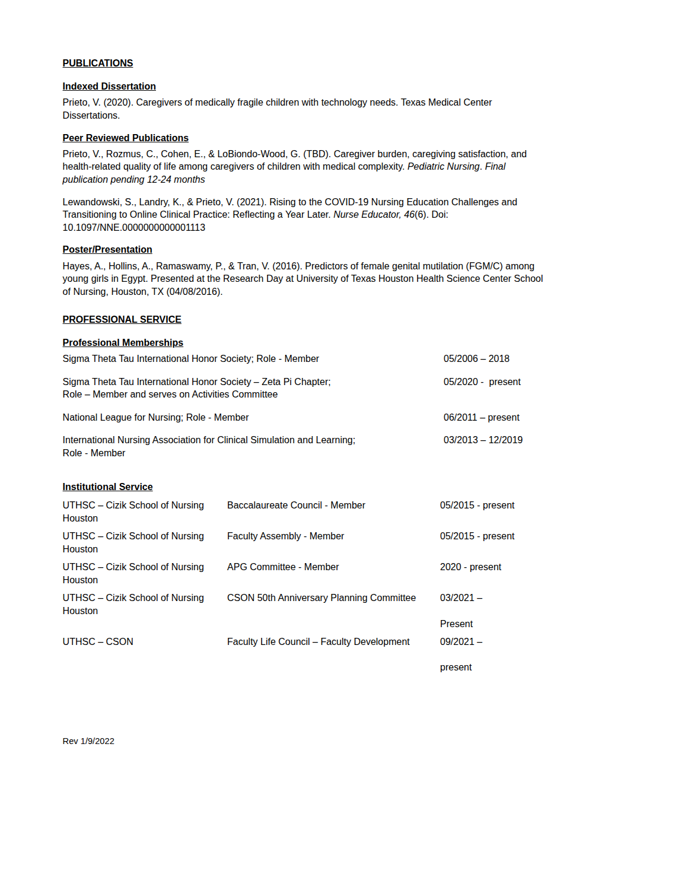PUBLICATIONS
Indexed Dissertation
Prieto, V. (2020). Caregivers of medically fragile children with technology needs. Texas Medical Center Dissertations.
Peer Reviewed Publications
Prieto, V., Rozmus, C., Cohen, E., & LoBiondo-Wood, G. (TBD). Caregiver burden, caregiving satisfaction, and health-related quality of life among caregivers of children with medical complexity. Pediatric Nursing. Final publication pending 12-24 months
Lewandowski, S., Landry, K., & Prieto, V. (2021). Rising to the COVID-19 Nursing Education Challenges and Transitioning to Online Clinical Practice: Reflecting a Year Later. Nurse Educator, 46(6). Doi: 10.1097/NNE.0000000000001113
Poster/Presentation
Hayes, A., Hollins, A., Ramaswamy, P., & Tran, V. (2016). Predictors of female genital mutilation (FGM/C) among young girls in Egypt. Presented at the Research Day at University of Texas Houston Health Science Center School of Nursing, Houston, TX (04/08/2016).
PROFESSIONAL SERVICE
Professional Memberships
| Sigma Theta Tau International Honor Society; Role - Member | 05/2006 – 2018 |
| Sigma Theta Tau International Honor Society – Zeta Pi Chapter; Role – Member and serves on Activities Committee | 05/2020 - present |
| National League for Nursing; Role - Member | 06/2011 – present |
| International Nursing Association for Clinical Simulation and Learning; Role - Member | 03/2013 – 12/2019 |
Institutional Service
| UTHSC – Cizik School of Nursing Houston | Baccalaureate Council - Member | 05/2015 - present |
| UTHSC – Cizik School of Nursing Houston | Faculty Assembly - Member | 05/2015 - present |
| UTHSC – Cizik School of Nursing Houston | APG Committee - Member | 2020 - present |
| UTHSC – Cizik School of Nursing Houston | CSON 50th Anniversary Planning Committee | 03/2021 – Present |
| UTHSC – CSON | Faculty Life Council – Faculty Development | 09/2021 – present |
Rev 1/9/2022